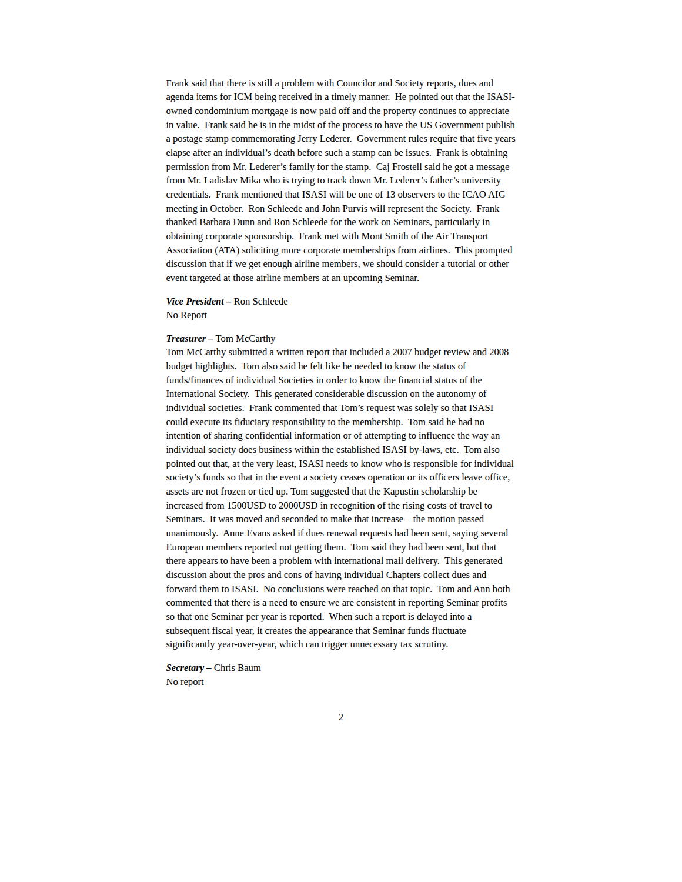Frank said that there is still a problem with Councilor and Society reports, dues and agenda items for ICM being received in a timely manner. He pointed out that the ISASI-owned condominium mortgage is now paid off and the property continues to appreciate in value. Frank said he is in the midst of the process to have the US Government publish a postage stamp commemorating Jerry Lederer. Government rules require that five years elapse after an individual’s death before such a stamp can be issues. Frank is obtaining permission from Mr. Lederer’s family for the stamp. Caj Frostell said he got a message from Mr. Ladislav Mika who is trying to track down Mr. Lederer’s father’s university credentials. Frank mentioned that ISASI will be one of 13 observers to the ICAO AIG meeting in October. Ron Schleede and John Purvis will represent the Society. Frank thanked Barbara Dunn and Ron Schleede for the work on Seminars, particularly in obtaining corporate sponsorship. Frank met with Mont Smith of the Air Transport Association (ATA) soliciting more corporate memberships from airlines. This prompted discussion that if we get enough airline members, we should consider a tutorial or other event targeted at those airline members at an upcoming Seminar.
Vice President – Ron Schleede
No Report
Treasurer – Tom McCarthy
Tom McCarthy submitted a written report that included a 2007 budget review and 2008 budget highlights. Tom also said he felt like he needed to know the status of funds/finances of individual Societies in order to know the financial status of the International Society. This generated considerable discussion on the autonomy of individual societies. Frank commented that Tom’s request was solely so that ISASI could execute its fiduciary responsibility to the membership. Tom said he had no intention of sharing confidential information or of attempting to influence the way an individual society does business within the established ISASI by-laws, etc. Tom also pointed out that, at the very least, ISASI needs to know who is responsible for individual society’s funds so that in the event a society ceases operation or its officers leave office, assets are not frozen or tied up. Tom suggested that the Kapustin scholarship be increased from 1500USD to 2000USD in recognition of the rising costs of travel to Seminars. It was moved and seconded to make that increase – the motion passed unanimously. Anne Evans asked if dues renewal requests had been sent, saying several European members reported not getting them. Tom said they had been sent, but that there appears to have been a problem with international mail delivery. This generated discussion about the pros and cons of having individual Chapters collect dues and forward them to ISASI. No conclusions were reached on that topic. Tom and Ann both commented that there is a need to ensure we are consistent in reporting Seminar profits so that one Seminar per year is reported. When such a report is delayed into a subsequent fiscal year, it creates the appearance that Seminar funds fluctuate significantly year-over-year, which can trigger unnecessary tax scrutiny.
Secretary – Chris Baum
No report
2